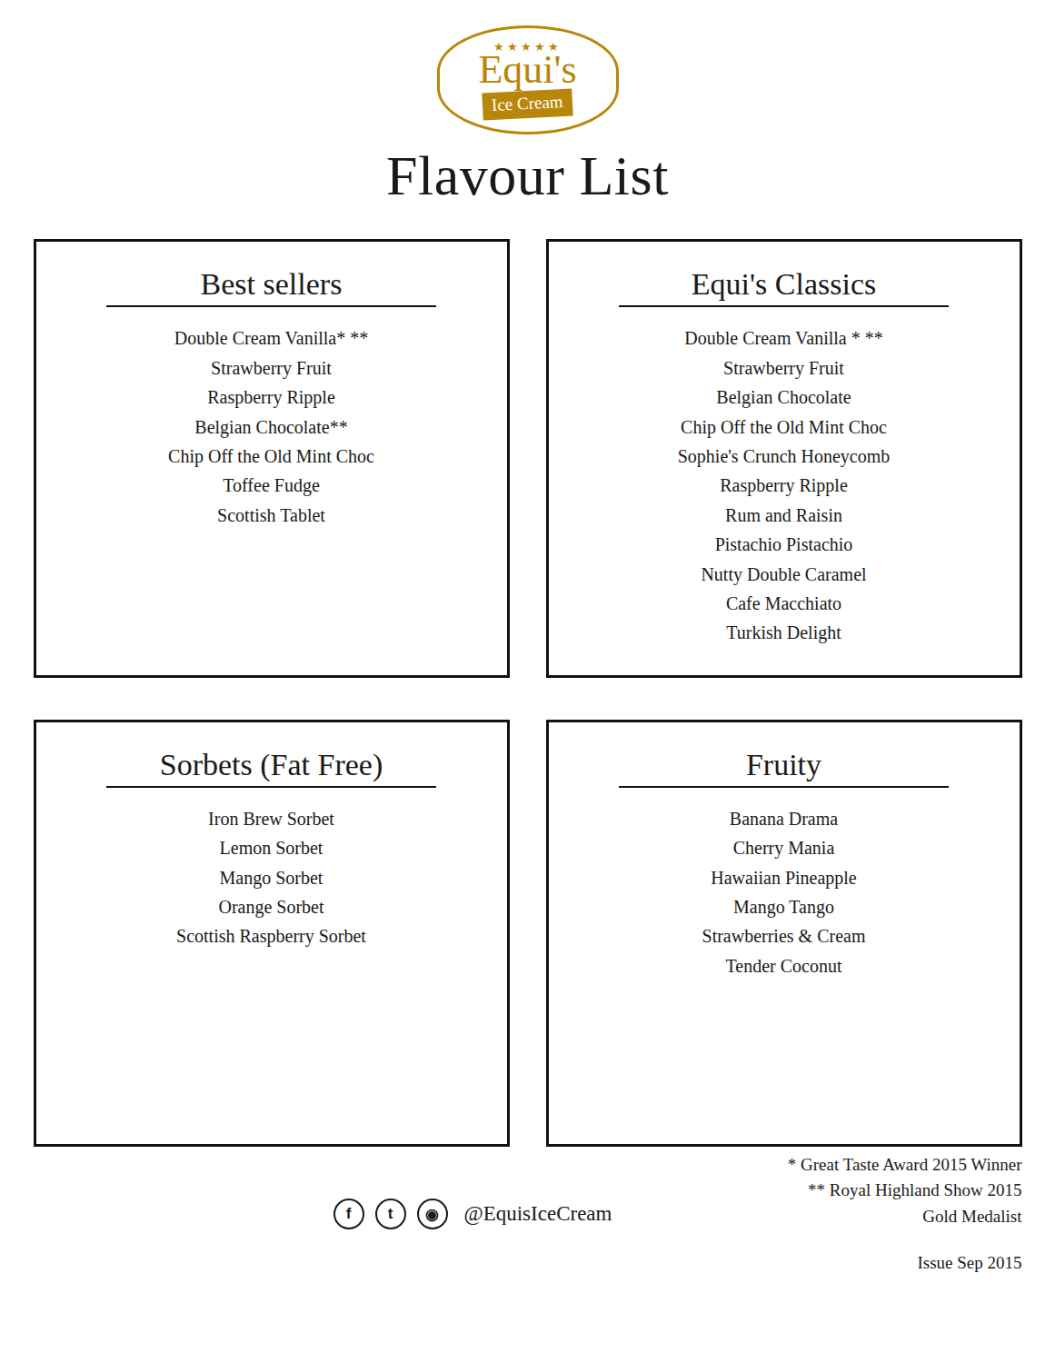★★★★★
Equi's
Ice Cream
Flavour List
Best sellers
Double Cream Vanilla* **
Strawberry Fruit
Raspberry Ripple
Belgian Chocolate**
Chip Off the Old Mint Choc
Toffee Fudge
Scottish Tablet
Equi's Classics
Double Cream Vanilla * **
Strawberry Fruit
Belgian Chocolate
Chip Off the Old Mint Choc
Sophie's Crunch Honeycomb
Raspberry Ripple
Rum and Raisin
Pistachio Pistachio
Nutty Double Caramel
Cafe Macchiato
Turkish Delight
Sorbets (Fat Free)
Iron Brew Sorbet
Lemon Sorbet
Mango Sorbet
Orange Sorbet
Scottish Raspberry Sorbet
Fruity
Banana Drama
Cherry Mania
Hawaiian Pineapple
Mango Tango
Strawberries & Cream
Tender Coconut
f t ◉ @EquisIceCream
* Great Taste Award 2015 Winner
** Royal Highland Show 2015
Gold Medalist
Issue Sep 2015